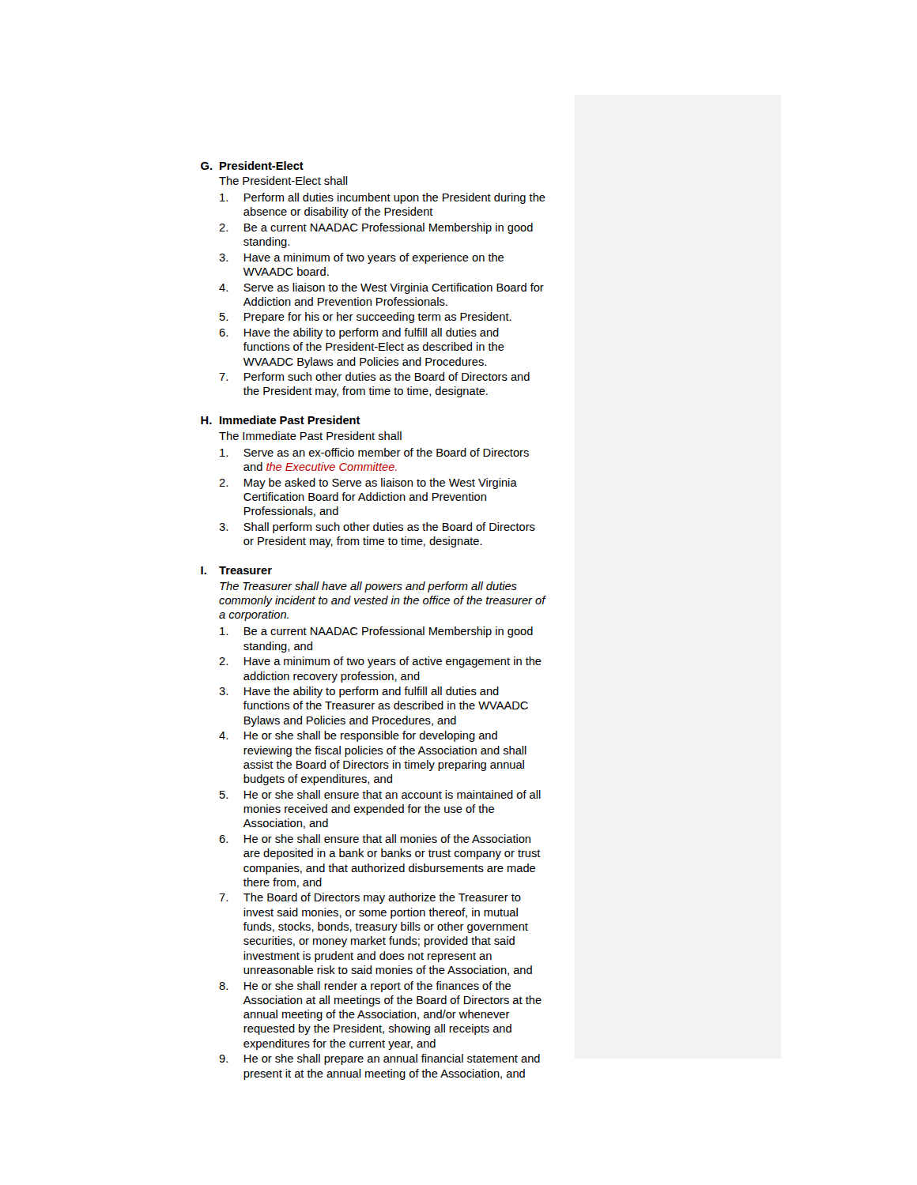G. President-Elect
The President-Elect shall
1. Perform all duties incumbent upon the President during the absence or disability of the President
2. Be a current NAADAC Professional Membership in good standing.
3. Have a minimum of two years of experience on the WVAADC board.
4. Serve as liaison to the West Virginia Certification Board for Addiction and Prevention Professionals.
5. Prepare for his or her succeeding term as President.
6. Have the ability to perform and fulfill all duties and functions of the President-Elect as described in the WVAADC Bylaws and Policies and Procedures.
7. Perform such other duties as the Board of Directors and the President may, from time to time, designate.
H. Immediate Past President
The Immediate Past President shall
1. Serve as an ex-officio member of the Board of Directors and the Executive Committee.
2. May be asked to Serve as liaison to the West Virginia Certification Board for Addiction and Prevention Professionals, and
3. Shall perform such other duties as the Board of Directors or President may, from time to time, designate.
I. Treasurer
The Treasurer shall have all powers and perform all duties commonly incident to and vested in the office of the treasurer of a corporation.
1. Be a current NAADAC Professional Membership in good standing, and
2. Have a minimum of two years of active engagement in the addiction recovery profession, and
3. Have the ability to perform and fulfill all duties and functions of the Treasurer as described in the WVAADC Bylaws and Policies and Procedures, and
4. He or she shall be responsible for developing and reviewing the fiscal policies of the Association and shall assist the Board of Directors in timely preparing annual budgets of expenditures, and
5. He or she shall ensure that an account is maintained of all monies received and expended for the use of the Association, and
6. He or she shall ensure that all monies of the Association are deposited in a bank or banks or trust company or trust companies, and that authorized disbursements are made there from, and
7. The Board of Directors may authorize the Treasurer to invest said monies, or some portion thereof, in mutual funds, stocks, bonds, treasury bills or other government securities, or money market funds; provided that said investment is prudent and does not represent an unreasonable risk to said monies of the Association, and
8. He or she shall render a report of the finances of the Association at all meetings of the Board of Directors at the annual meeting of the Association, and/or whenever requested by the President, showing all receipts and expenditures for the current year, and
9. He or she shall prepare an annual financial statement and present it at the annual meeting of the Association, and